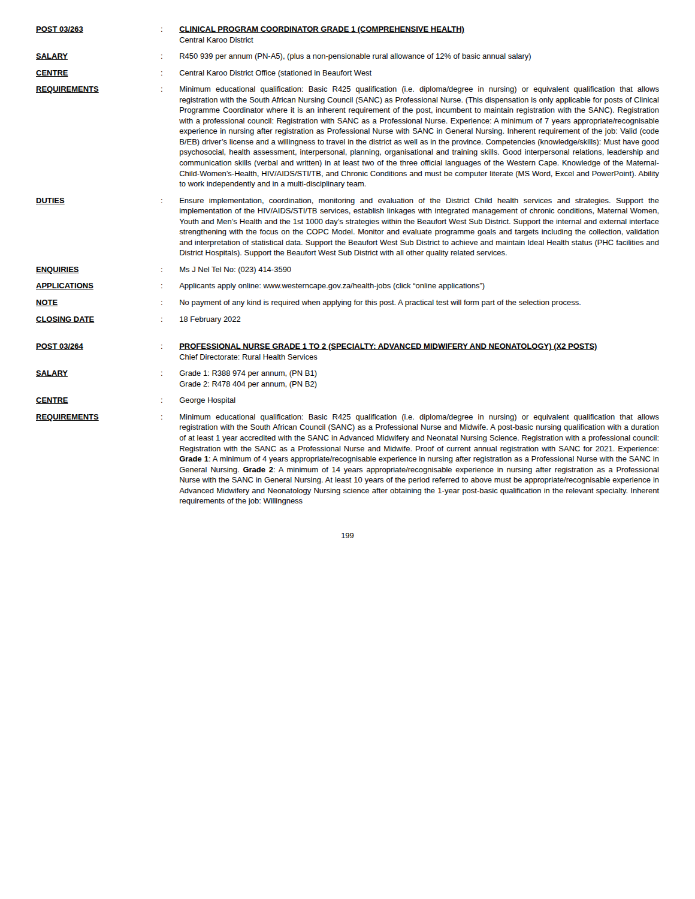| POST 03/263 | : | CLINICAL PROGRAM COORDINATOR GRADE 1 (COMPREHENSIVE HEALTH) Central Karoo District |
| SALARY | : | R450 939 per annum (PN-A5), (plus a non-pensionable rural allowance of 12% of basic annual salary) |
| CENTRE | : | Central Karoo District Office (stationed in Beaufort West |
| REQUIREMENTS | : | Minimum educational qualification: Basic R425 qualification (i.e. diploma/degree in nursing) or equivalent qualification that allows registration with the South African Nursing Council (SANC) as Professional Nurse. (This dispensation is only applicable for posts of Clinical Programme Coordinator where it is an inherent requirement of the post, incumbent to maintain registration with the SANC). Registration with a professional council: Registration with SANC as a Professional Nurse. Experience: A minimum of 7 years appropriate/recognisable experience in nursing after registration as Professional Nurse with SANC in General Nursing. Inherent requirement of the job: Valid (code B/EB) driver’s license and a willingness to travel in the district as well as in the province. Competencies (knowledge/skills): Must have good psychosocial, health assessment, interpersonal, planning, organisational and training skills. Good interpersonal relations, leadership and communication skills (verbal and written) in at least two of the three official languages of the Western Cape. Knowledge of the Maternal-Child-Women’s-Health, HIV/AIDS/STI/TB, and Chronic Conditions and must be computer literate (MS Word, Excel and PowerPoint). Ability to work independently and in a multi-disciplinary team. |
| DUTIES | : | Ensure implementation, coordination, monitoring and evaluation of the District Child health services and strategies. Support the implementation of the HIV/AIDS/STI/TB services, establish linkages with integrated management of chronic conditions, Maternal Women, Youth and Men’s Health and the 1st 1000 day’s strategies within the Beaufort West Sub District. Support the internal and external interface strengthening with the focus on the COPC Model. Monitor and evaluate programme goals and targets including the collection, validation and interpretation of statistical data. Support the Beaufort West Sub District to achieve and maintain Ideal Health status (PHC facilities and District Hospitals). Support the Beaufort West Sub District with all other quality related services. |
| ENQUIRIES | : | Ms J Nel Tel No: (023) 414-3590 |
| APPLICATIONS | : | Applicants apply online: www.westerncape.gov.za/health-jobs (click “online applications”) |
| NOTE | : | No payment of any kind is required when applying for this post. A practical test will form part of the selection process. |
| CLOSING DATE | : | 18 February 2022 |
| POST 03/264 | : | PROFESSIONAL NURSE GRADE 1 TO 2 (SPECIALTY: ADVANCED MIDWIFERY AND NEONATOLOGY) (X2 POSTS) Chief Directorate: Rural Health Services |
| SALARY | : | Grade 1: R388 974 per annum, (PN B1) Grade 2: R478 404 per annum, (PN B2) |
| CENTRE | : | George Hospital |
| REQUIREMENTS | : | Minimum educational qualification: Basic R425 qualification (i.e. diploma/degree in nursing) or equivalent qualification that allows registration with the South African Council (SANC) as a Professional Nurse and Midwife. A post-basic nursing qualification with a duration of at least 1 year accredited with the SANC in Advanced Midwifery and Neonatal Nursing Science. Registration with a professional council: Registration with the SANC as a Professional Nurse and Midwife. Proof of current annual registration with SANC for 2021. Experience: Grade 1 : A minimum of 4 years appropriate/recognisable experience in nursing after registration as a Professional Nurse with the SANC in General Nursing. Grade 2 : A minimum of 14 years appropriate/recognisable experience in nursing after registration as a Professional Nurse with the SANC in General Nursing. At least 10 years of the period referred to above must be appropriate/recognisable experience in Advanced Midwifery and Neonatology Nursing science after obtaining the 1-year post-basic qualification in the relevant specialty. Inherent requirements of the job: Willingness |
199